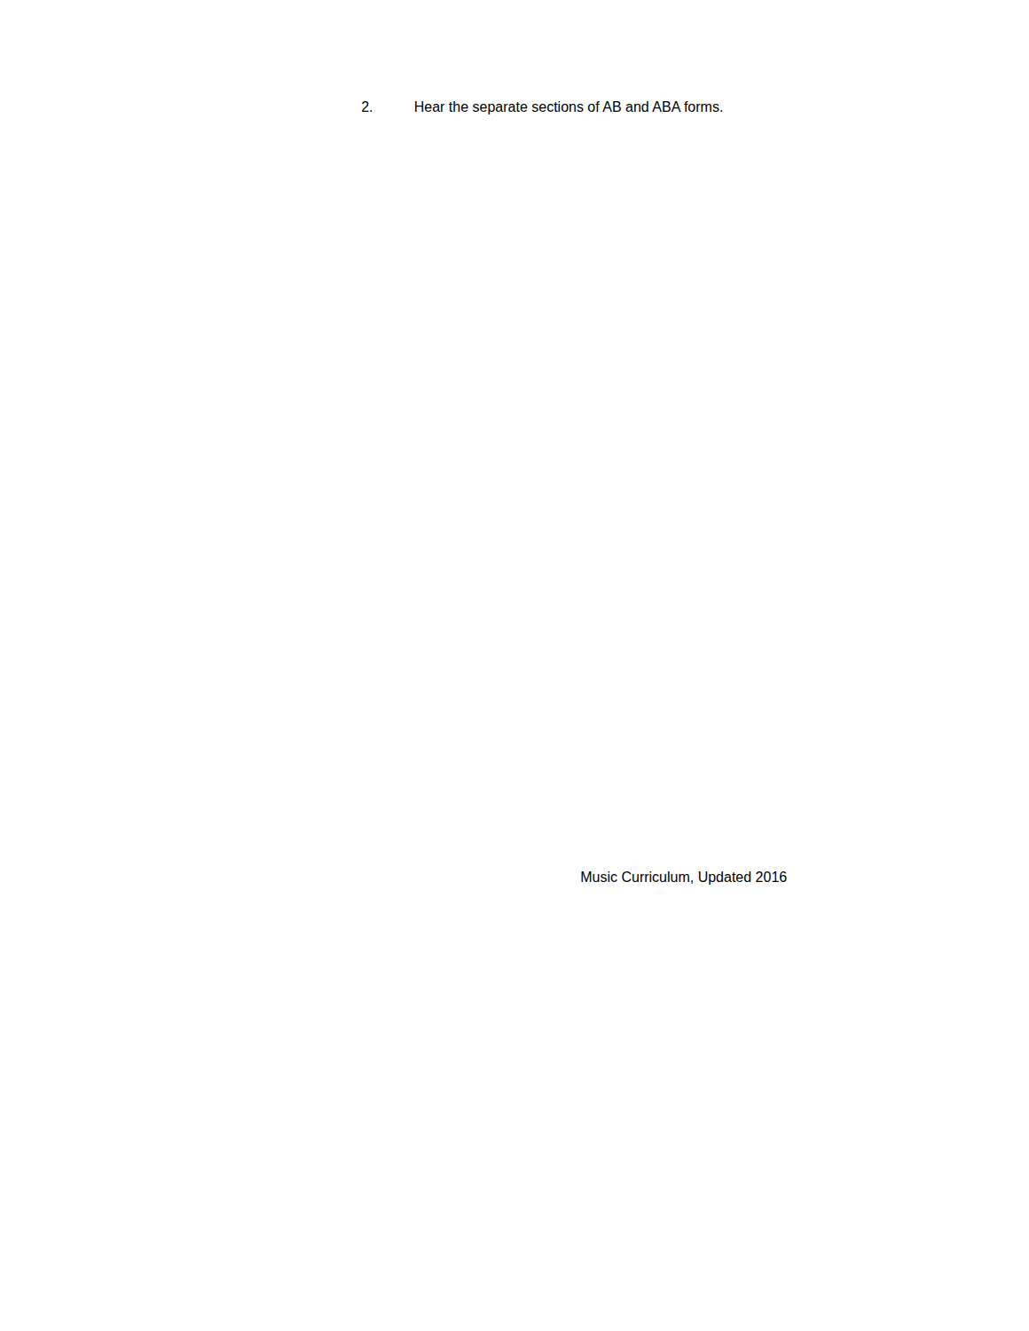2. Hear the separate sections of AB and ABA forms.
Music Curriculum, Updated 2016